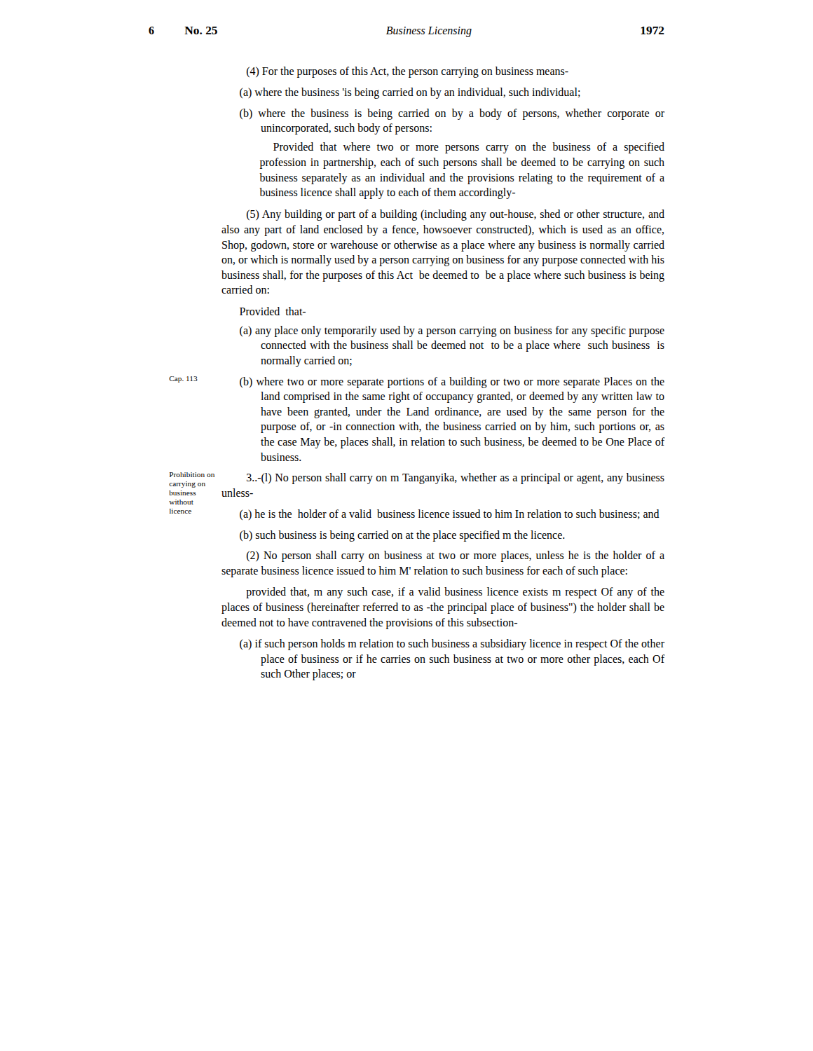6 No. 25 Business Licensing 1972
(4) For the purposes of this Act, the person carrying on business means-
(a) where the business 'is being carried on by an individual, such individual;
(b) where the business is being carried on by a body of persons, whether corporate or unincorporated, such body of persons:
Provided that where two or more persons carry on the business of a specified profession in partnership, each of such persons shall be deemed to be carrying on such business separately as an individual and the provisions relating to the requirement of a business licence shall apply to each of them accordingly-
(5) Any building or part of a building (including any out-house, shed or other structure, and also any part of land enclosed by a fence, howsoever constructed), which is used as an office, Shop, godown, store or warehouse or otherwise as a place where any business is normally carried on, or which is normally used by a person carrying on business for any purpose connected with his business shall, for the purposes of this Act be deemed to be a place where such business is being carried on:
Provided that-
(a) any place only temporarily used by a person carrying on business for any specific purpose connected with the business shall be deemed not to be a place where such business is normally carried on;
Cap. 113
(b) where two or more separate portions of a building or two or more separate Places on the land comprised in the same right of occupancy granted, or deemed by any written law to have been granted, under the Land ordinance, are used by the same person for the purpose of, or -in connection with, the business carried on by him, such portions or, as the case May be, places shall, in relation to such business, be deemed to be One Place of business.
Prohibition on carrying on business without licence
3..-(l) No person shall carry on m Tanganyika, whether as a principal or agent, any business unless-
(a) he is the holder of a valid business licence issued to him In relation to such business; and
(b) such business is being carried on at the place specified m the licence.
(2) No person shall carry on business at two or more places, unless he is the holder of a separate business licence issued to him M' relation to such business for each of such place:
provided that, m any such case, if a valid business licence exists m respect Of any of the places of business (hereinafter referred to as -the principal place of business") the holder shall be deemed not to have contravened the provisions of this subsection-
(a) if such person holds m relation to such business a subsidiary licence in respect Of the other place of business or if he carries on such business at two or more other places, each Of such Other places; or